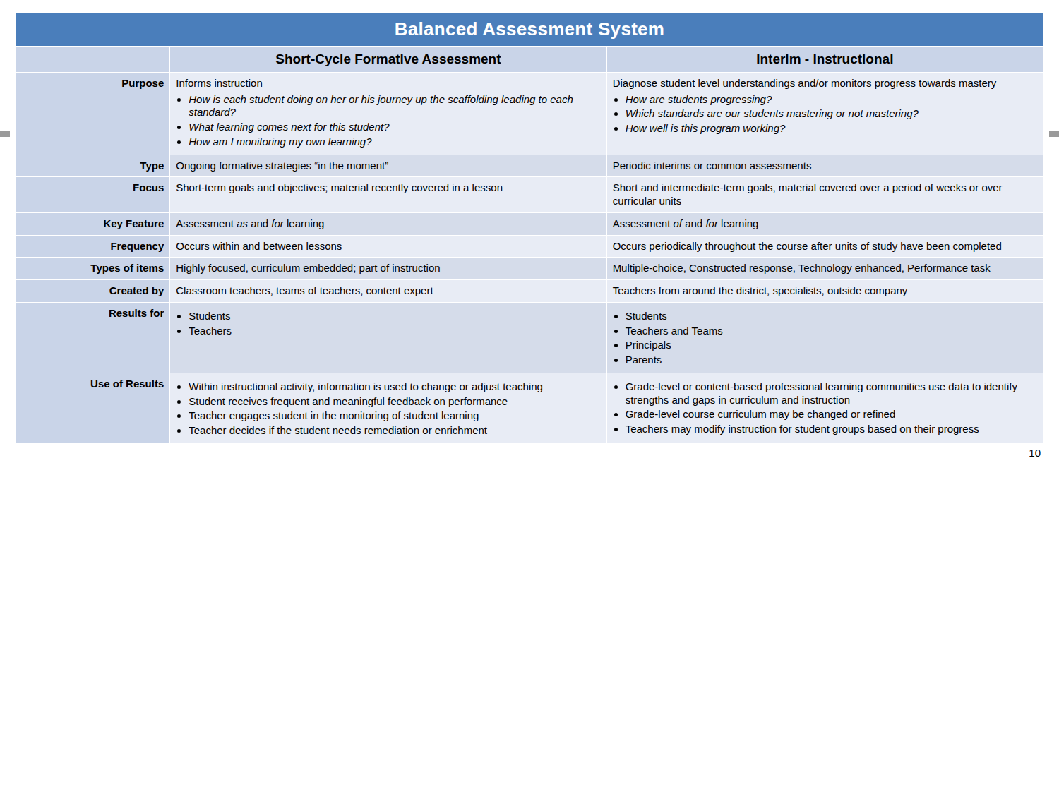Balanced Assessment System
| | Short-Cycle Formative Assessment | Interim - Instructional |
| --- | --- | --- |
| Purpose | Informs instruction How is each student doing on her or his journey up the scaffolding leading to each standard? What learning comes next for this student? How am I monitoring my own learning? | Diagnose student level understandings and/or monitors progress towards mastery How are students progressing? Which standards are our students mastering or not mastering? How well is this program working? |
| Type | Ongoing formative strategies “in the moment” | Periodic interims or common assessments |
| Focus | Short-term goals and objectives; material recently covered in a lesson | Short and intermediate-term goals, material covered over a period of weeks or over curricular units |
| Key Feature | Assessment as and for learning | Assessment of and for learning |
| Frequency | Occurs within and between lessons | Occurs periodically throughout the course after units of study have been completed |
| Types of items | Highly focused, curriculum embedded; part of instruction | Multiple-choice, Constructed response, Technology enhanced, Performance task |
| Created by | Classroom teachers, teams of teachers, content expert | Teachers from around the district, specialists, outside company |
| Results for | Students Teachers | Students Teachers and Teams Principals Parents |
| Use of Results | Within instructional activity, information is used to change or adjust teaching Student receives frequent and meaningful feedback on performance Teacher engages student in the monitoring of student learning Teacher decides if the student needs remediation or enrichment | Grade-level or content-based professional learning communities use data to identify strengths and gaps in curriculum and instruction Grade-level course curriculum may be changed or refined Teachers may modify instruction for student groups based on their progress |
10